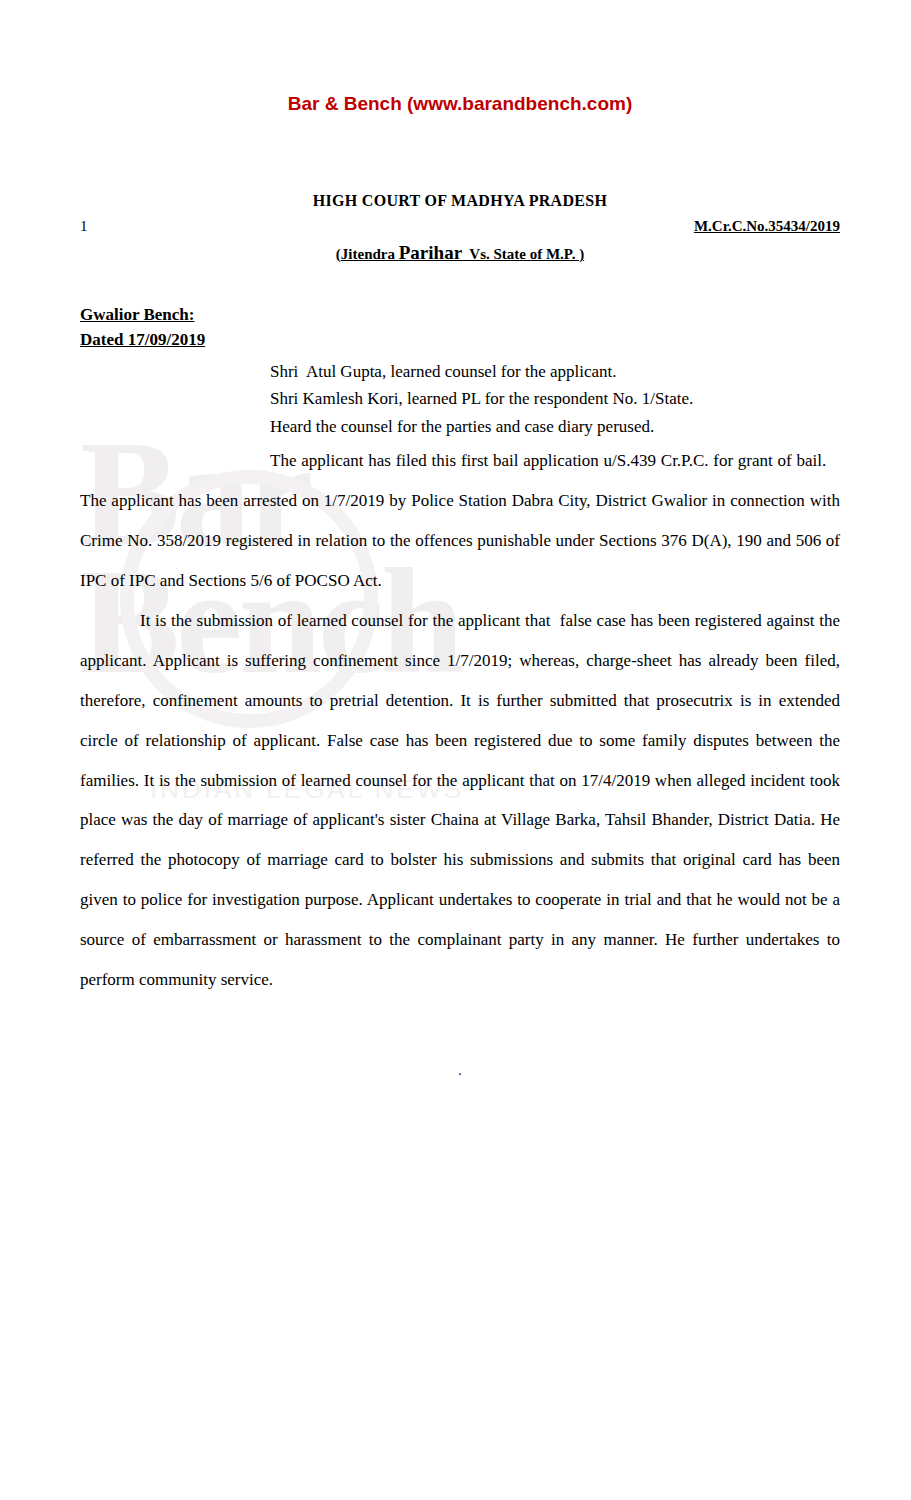Bar
Bench
INDIAN LEGAL NEWS
Bar & Bench (www.barandbench.com)
HIGH COURT OF MADHYA PRADESH
1 M.Cr.C.No.35434/2019
(Jitendra Parihar Vs. State of M.P. )
Gwalior Bench:
Dated 17/09/2019
Shri Atul Gupta, learned counsel for the applicant.
Shri Kamlesh Kori, learned PL for the respondent No. 1/State.
Heard the counsel for the parties and case diary perused.
The applicant has filed this first bail application u/S.439 Cr.P.C. for grant of bail. The applicant has been arrested on 1/7/2019 by Police Station Dabra City, District Gwalior in connection with Crime No. 358/2019 registered in relation to the offences punishable under Sections 376 D(A), 190 and 506 of IPC of IPC and Sections 5/6 of POCSO Act.
It is the submission of learned counsel for the applicant that false case has been registered against the applicant. Applicant is suffering confinement since 1/7/2019; whereas, charge-sheet has already been filed, therefore, confinement amounts to pretrial detention. It is further submitted that prosecutrix is in extended circle of relationship of applicant. False case has been registered due to some family disputes between the families. It is the submission of learned counsel for the applicant that on 17/4/2019 when alleged incident took place was the day of marriage of applicant's sister Chaina at Village Barka, Tahsil Bhander, District Datia. He referred the photocopy of marriage card to bolster his submissions and submits that original card has been given to police for investigation purpose. Applicant undertakes to cooperate in trial and that he would not be a source of embarrassment or harassment to the complainant party in any manner. He further undertakes to perform community service.
.